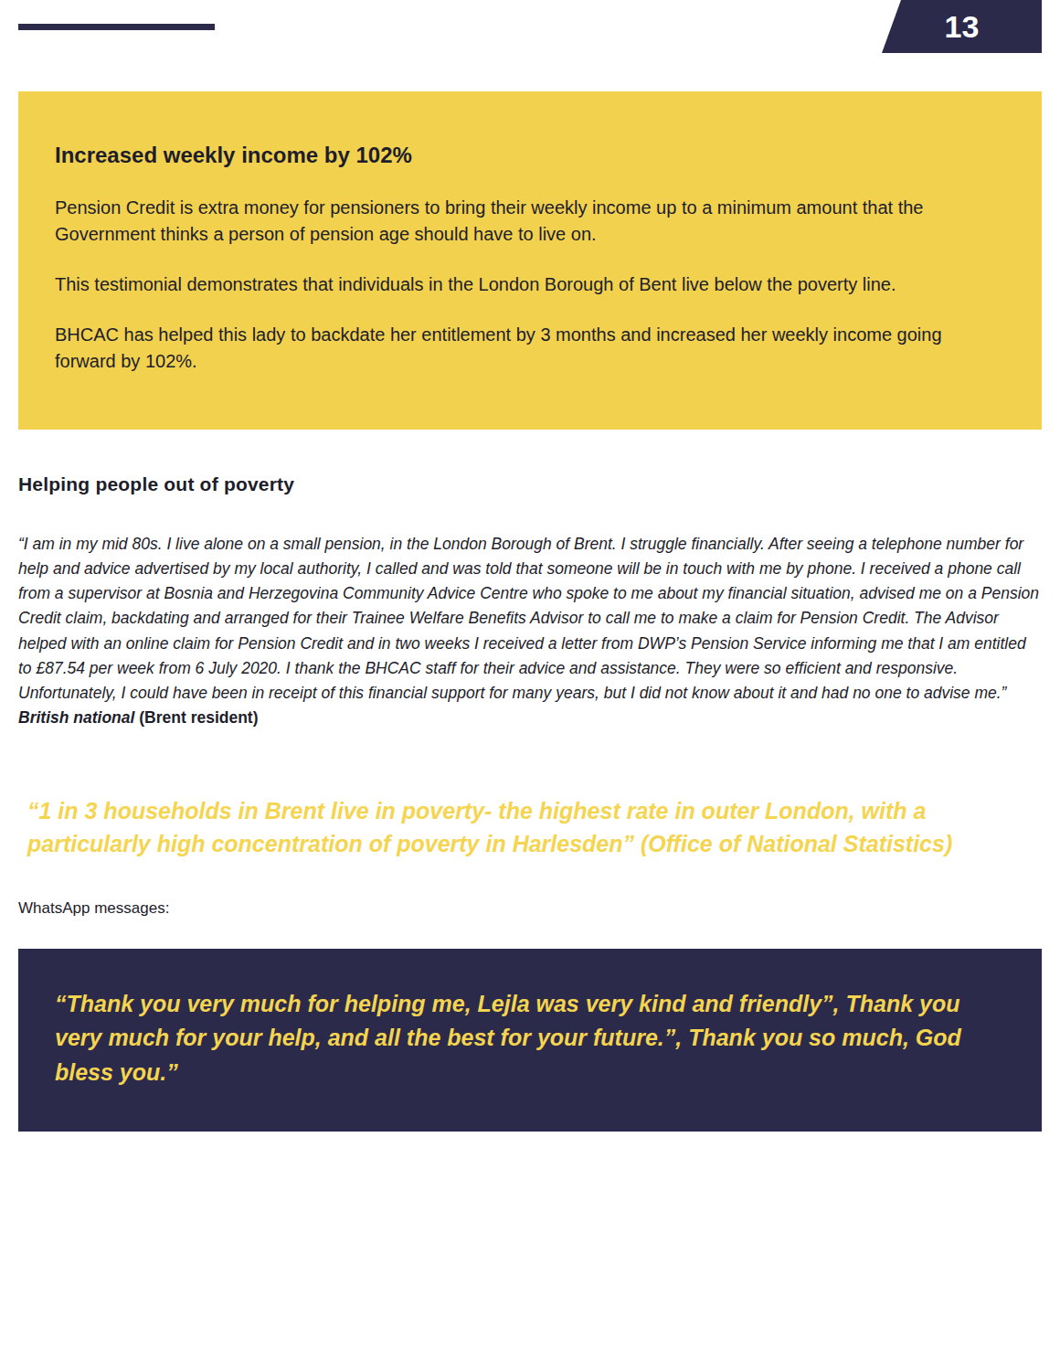13
Increased weekly income by 102%
Pension Credit is extra money for pensioners to bring their weekly income up to a minimum amount that the Government thinks a person of pension age should have to live on.
This testimonial demonstrates that individuals in the London Borough of Bent live below the poverty line.
BHCAC has helped this lady to backdate her entitlement by 3 months and increased her weekly income going forward by 102%.
Helping people out of poverty
“I am in my mid 80s. I live alone on a small pension, in the London Borough of Brent. I struggle financially. After seeing a telephone number for help and advice advertised by my local authority, I called and was told that someone will be in touch with me by phone. I received a phone call from a supervisor at Bosnia and Herzegovina Community Advice Centre who spoke to me about my financial situation, advised me on a Pension Credit claim, backdating and arranged for their Trainee Welfare Benefits Advisor to call me to make a claim for Pension Credit. The Advisor helped with an online claim for Pension Credit and in two weeks I received a letter from DWP’s Pension Service informing me that I am entitled to £87.54 per week from 6 July 2020. I thank the BHCAC staff for their advice and assistance. They were so efficient and responsive. Unfortunately, I could have been in receipt of this financial support for many years, but I did not know about it and had no one to advise me.” British national (Brent resident)
“1 in 3 households in Brent live in poverty- the highest rate in outer London, with a particularly high concentration of poverty in Harlesden” (Office of National Statistics)
WhatsApp messages:
“Thank you very much for helping me, Lejla was very kind and friendly”, Thank you very much for your help, and all the best for your future.”, Thank you so much, God bless you.”